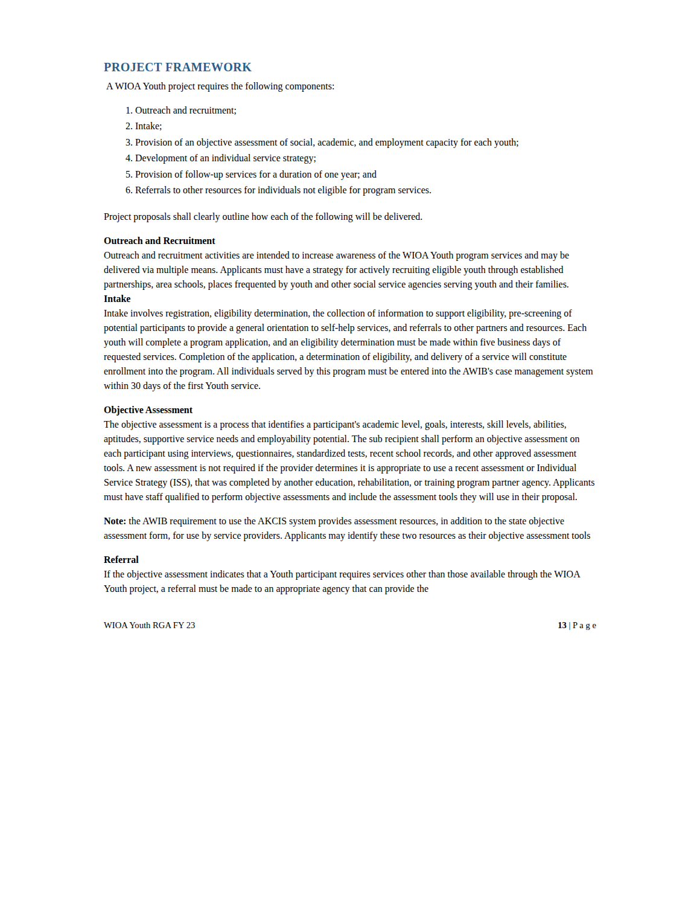PROJECT FRAMEWORK
A WIOA Youth project requires the following components:
Outreach and recruitment;
Intake;
Provision of an objective assessment of social, academic, and employment capacity for each youth;
Development of an individual service strategy;
Provision of follow-up services for a duration of one year; and
Referrals to other resources for individuals not eligible for program services.
Project proposals shall clearly outline how each of the following will be delivered.
Outreach and Recruitment
Outreach and recruitment activities are intended to increase awareness of the WIOA Youth program services and may be delivered via multiple means. Applicants must have a strategy for actively recruiting eligible youth through established partnerships, area schools, places frequented by youth and other social service agencies serving youth and their families.
Intake
Intake involves registration, eligibility determination, the collection of information to support eligibility, pre-screening of potential participants to provide a general orientation to self-help services, and referrals to other partners and resources. Each youth will complete a program application, and an eligibility determination must be made within five business days of requested services. Completion of the application, a determination of eligibility, and delivery of a service will constitute enrollment into the program. All individuals served by this program must be entered into the AWIB's case management system within 30 days of the first Youth service.
Objective Assessment
The objective assessment is a process that identifies a participant's academic level, goals, interests, skill levels, abilities, aptitudes, supportive service needs and employability potential. The sub recipient shall perform an objective assessment on each participant using interviews, questionnaires, standardized tests, recent school records, and other approved assessment tools. A new assessment is not required if the provider determines it is appropriate to use a recent assessment or Individual Service Strategy (ISS), that was completed by another education, rehabilitation, or training program partner agency. Applicants must have staff qualified to perform objective assessments and include the assessment tools they will use in their proposal.
Note: the AWIB requirement to use the AKCIS system provides assessment resources, in addition to the state objective assessment form, for use by service providers. Applicants may identify these two resources as their objective assessment tools
Referral
If the objective assessment indicates that a Youth participant requires services other than those available through the WIOA Youth project, a referral must be made to an appropriate agency that can provide the
WIOA Youth RGA FY 23 13 | P a g e